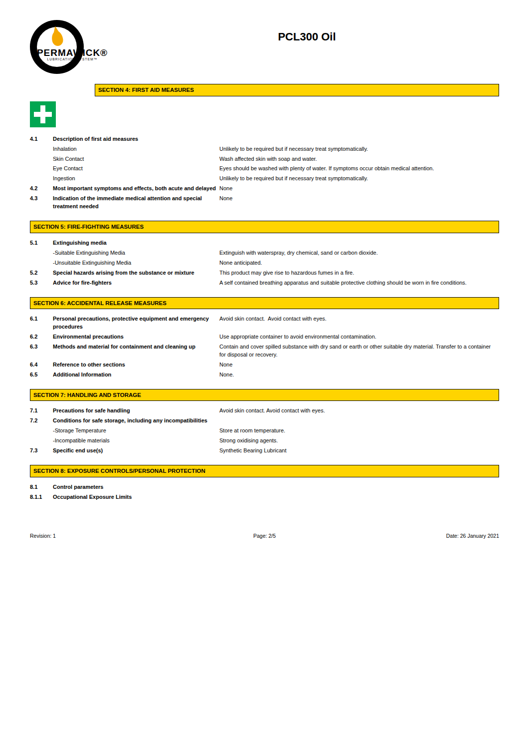PERMA WICK®
LUBRICATION SYSTEM™
PCL300 Oil
SECTION 4: FIRST AID MEASURES
| 4.1 | Description of first aid measures |
| | Inhalation | Unlikely to be required but if necessary treat symptomatically. |
| | Skin Contact | Wash affected skin with soap and water. |
| | Eye Contact | Eyes should be washed with plenty of water. If symptoms occur obtain medical attention. |
| | Ingestion | Unlikely to be required but if necessary treat symptomatically. |
| 4.2 | Most important symptoms and effects, both acute and delayed | None |
| 4.3 | Indication of the immediate medical attention and special treatment needed | None |
SECTION 5: FIRE-FIGHTING MEASURES
| 5.1 | Extinguishing media |
| | -Suitable Extinguishing Media | Extinguish with waterspray, dry chemical, sand or carbon dioxide. |
| | -Unsuitable Extinguishing Media | None anticipated. |
| 5.2 | Special hazards arising from the substance or mixture | This product may give rise to hazardous fumes in a fire. |
| 5.3 | Advice for fire-fighters | A self contained breathing apparatus and suitable protective clothing should be worn in fire conditions. |
SECTION 6: ACCIDENTAL RELEASE MEASURES
| 6.1 | Personal precautions, protective equipment and emergency procedures | Avoid skin contact. Avoid contact with eyes. |
| 6.2 | Environmental precautions | Use appropriate container to avoid environmental contamination. |
| 6.3 | Methods and material for containment and cleaning up | Contain and cover spilled substance with dry sand or earth or other suitable dry material. Transfer to a container for disposal or recovery. |
| 6.4 | Reference to other sections | None |
| 6.5 | Additional Information | None. |
SECTION 7: HANDLING AND STORAGE
| 7.1 | Precautions for safe handling | Avoid skin contact. Avoid contact with eyes. |
| 7.2 | Conditions for safe storage, including any incompatibilities |
| | -Storage Temperature | Store at room temperature. |
| | -Incompatible materials | Strong oxidising agents. |
| 7.3 | Specific end use(s) | Synthetic Bearing Lubricant |
SECTION 8: EXPOSURE CONTROLS/PERSONAL PROTECTION
| 8.1 | Control parameters |
| 8.1.1 | Occupational Exposure Limits |
Revision: 1
Page: 2/5
Date: 26 January 2021